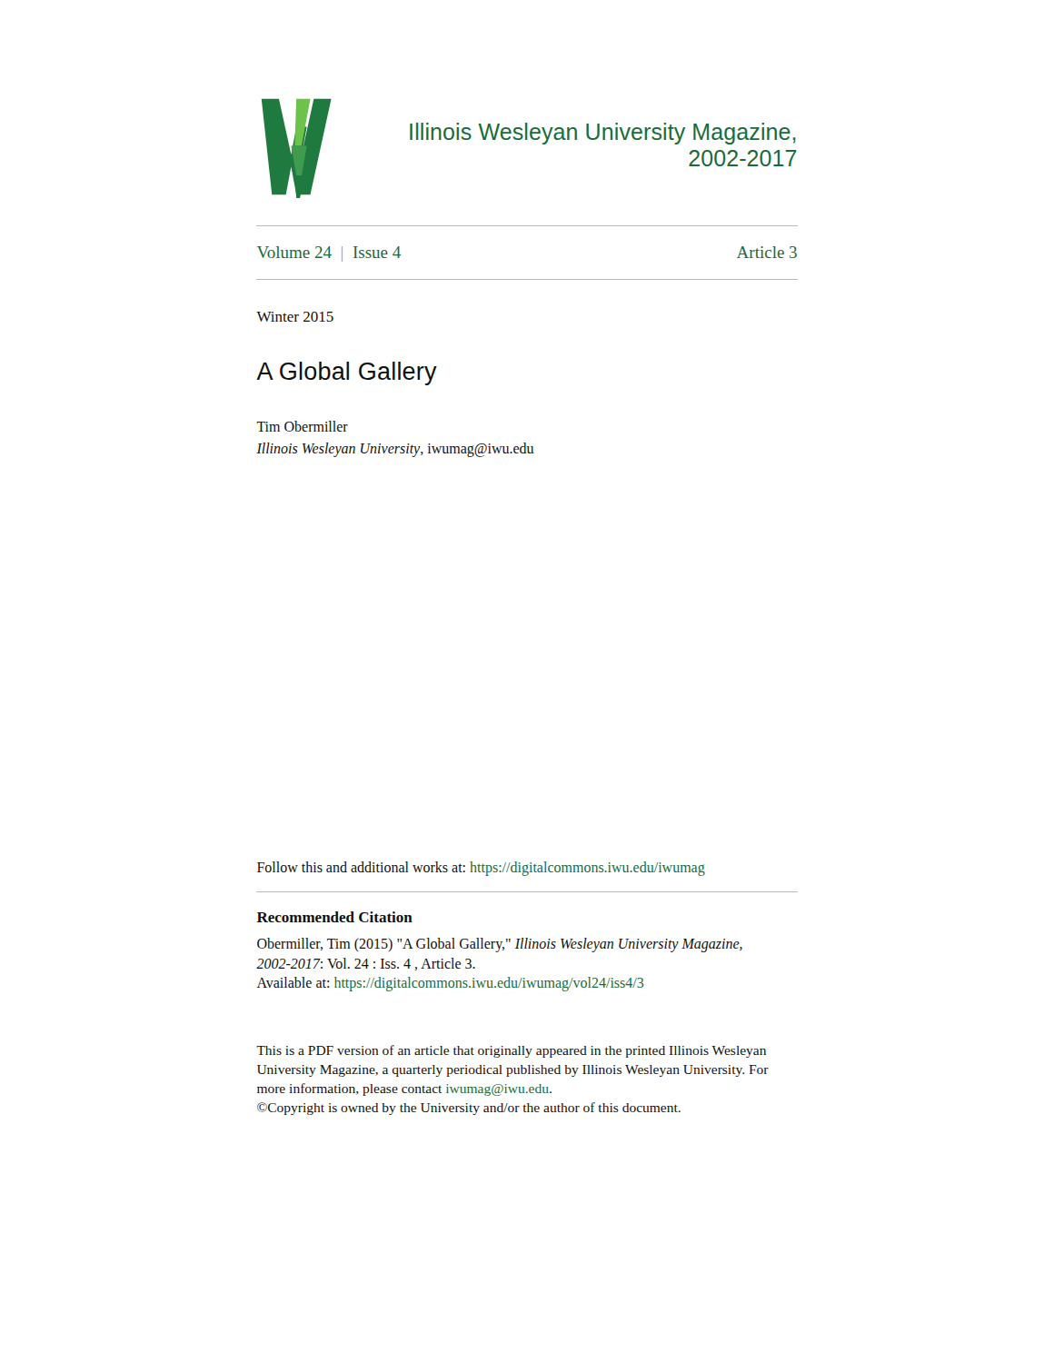Illinois Wesleyan University Magazine, 2002-2017
Volume 24|Issue 4
Article 3
Winter 2015
A Global Gallery
Tim Obermiller
Illinois Wesleyan University, iwumag@iwu.edu
Follow this and additional works at: https://digitalcommons.iwu.edu/iwumag
Recommended Citation
Obermiller, Tim (2015) "A Global Gallery," Illinois Wesleyan University Magazine,
2002-2017: Vol. 24 : Iss. 4 , Article 3.
Available at: https://digitalcommons.iwu.edu/iwumag/vol24/iss4/3
This is a PDF version of an article that originally appeared in the printed Illinois Wesleyan University Magazine, a quarterly periodical published by Illinois Wesleyan University. For more information, please contact iwumag@iwu.edu.
©Copyright is owned by the University and/or the author of this document.